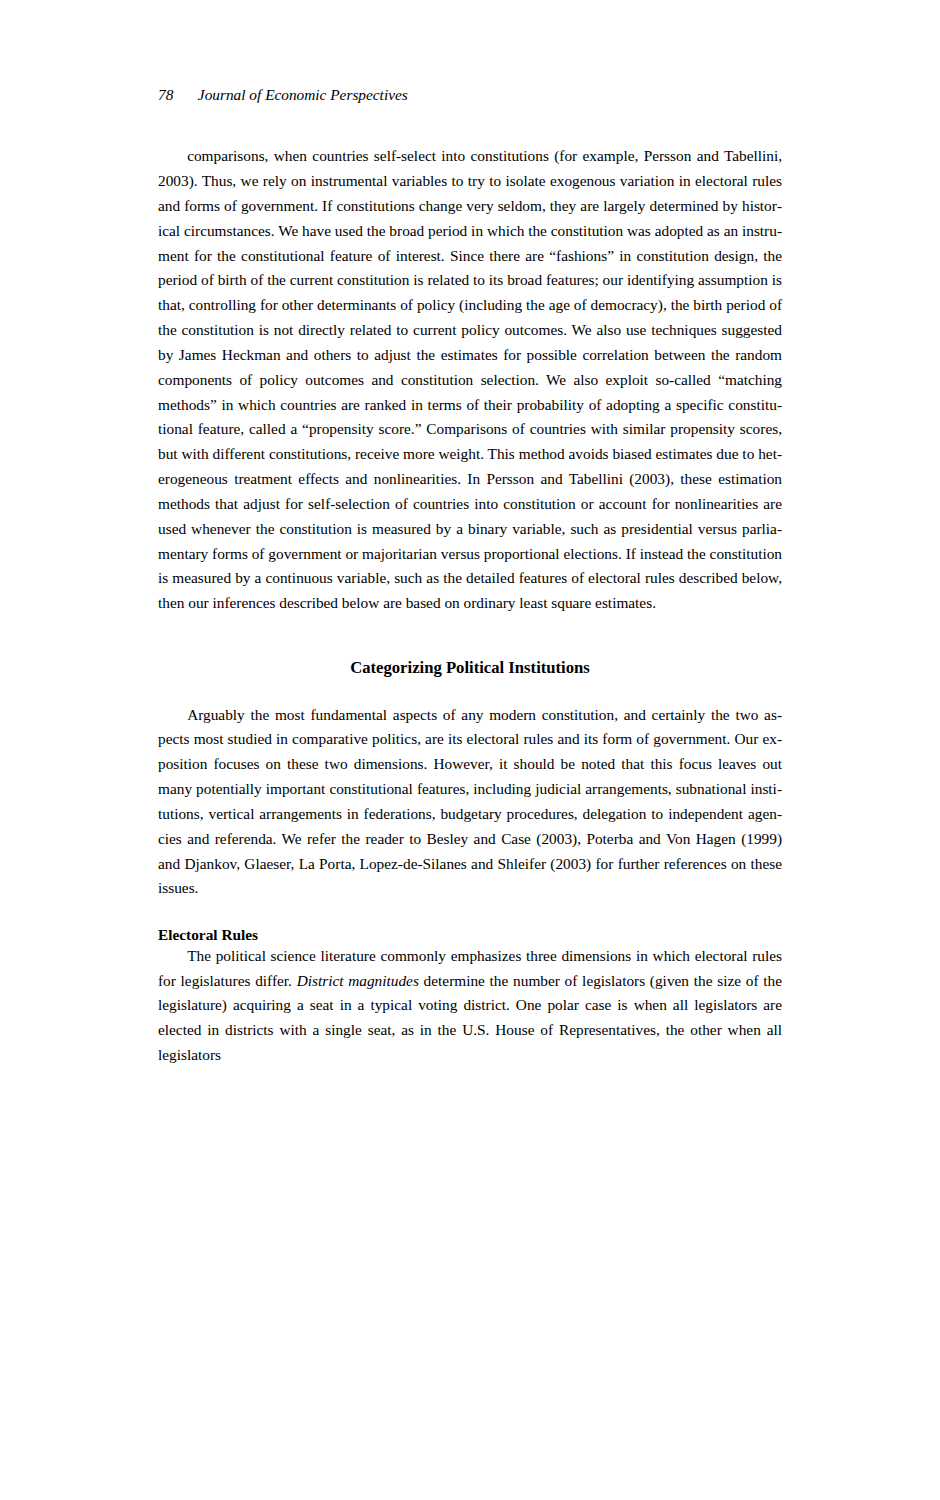78 Journal of Economic Perspectives
comparisons, when countries self-select into constitutions (for example, Persson and Tabellini, 2003). Thus, we rely on instrumental variables to try to isolate exogenous variation in electoral rules and forms of government. If constitutions change very seldom, they are largely determined by historical circumstances. We have used the broad period in which the constitution was adopted as an instrument for the constitutional feature of interest. Since there are “fashions” in constitution design, the period of birth of the current constitution is related to its broad features; our identifying assumption is that, controlling for other determinants of policy (including the age of democracy), the birth period of the constitution is not directly related to current policy outcomes. We also use techniques suggested by James Heckman and others to adjust the estimates for possible correlation between the random components of policy outcomes and constitution selection. We also exploit so-called “matching methods” in which countries are ranked in terms of their probability of adopting a specific constitutional feature, called a “propensity score.” Comparisons of countries with similar propensity scores, but with different constitutions, receive more weight. This method avoids biased estimates due to heterogeneous treatment effects and nonlinearities. In Persson and Tabellini (2003), these estimation methods that adjust for self-selection of countries into constitution or account for nonlinearities are used whenever the constitution is measured by a binary variable, such as presidential versus parliamentary forms of government or majoritarian versus proportional elections. If instead the constitution is measured by a continuous variable, such as the detailed features of electoral rules described below, then our inferences described below are based on ordinary least square estimates.
Categorizing Political Institutions
Arguably the most fundamental aspects of any modern constitution, and certainly the two aspects most studied in comparative politics, are its electoral rules and its form of government. Our exposition focuses on these two dimensions. However, it should be noted that this focus leaves out many potentially important constitutional features, including judicial arrangements, subnational institutions, vertical arrangements in federations, budgetary procedures, delegation to independent agencies and referenda. We refer the reader to Besley and Case (2003), Poterba and Von Hagen (1999) and Djankov, Glaeser, La Porta, Lopez-de-Silanes and Shleifer (2003) for further references on these issues.
Electoral Rules
The political science literature commonly emphasizes three dimensions in which electoral rules for legislatures differ. District magnitudes determine the number of legislators (given the size of the legislature) acquiring a seat in a typical voting district. One polar case is when all legislators are elected in districts with a single seat, as in the U.S. House of Representatives, the other when all legislators